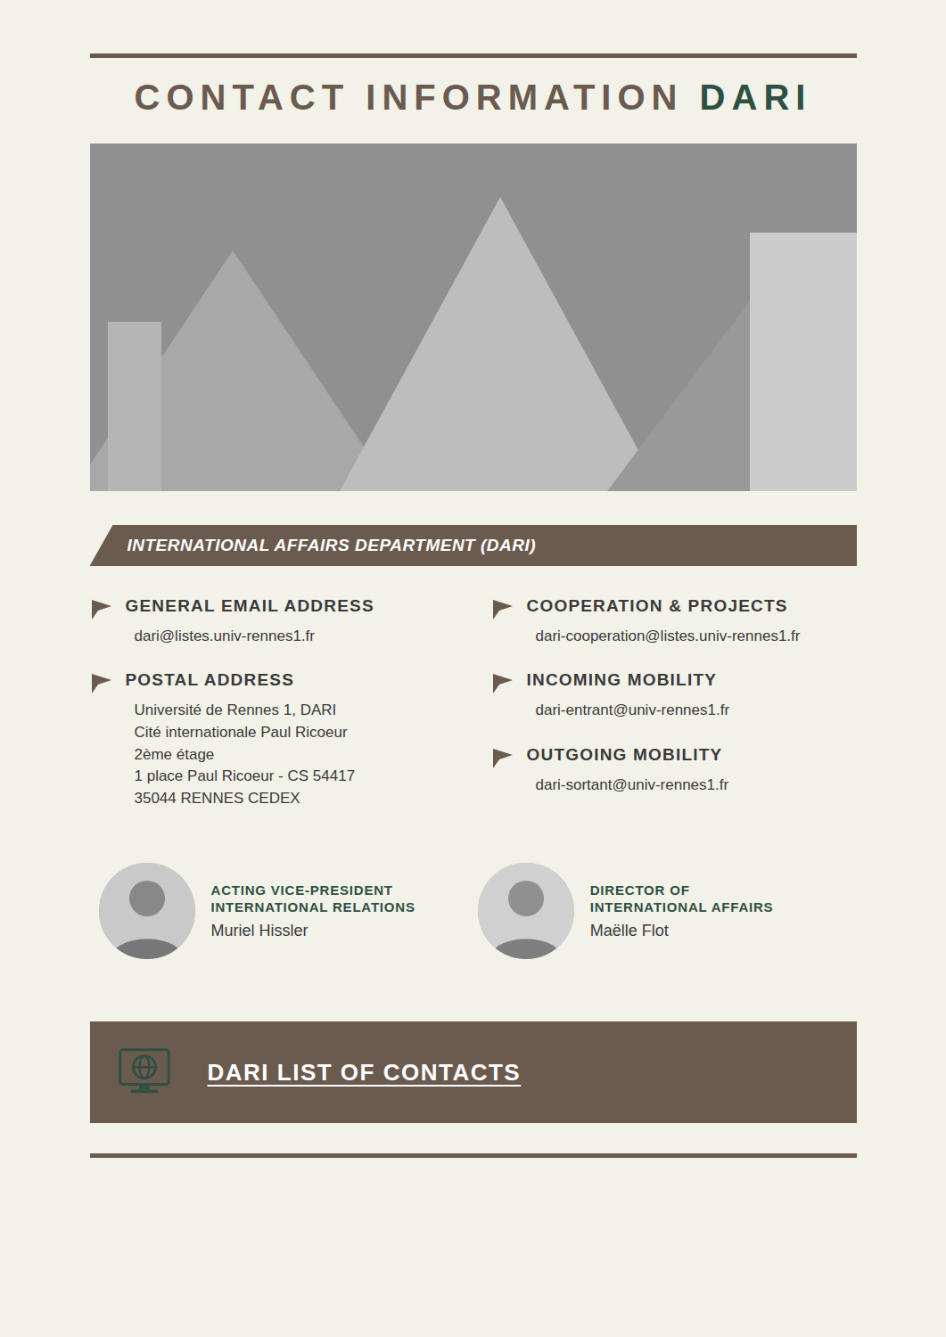CONTACT INFORMATION DARI
INTERNATIONAL AFFAIRS DEPARTMENT (DARI)
GENERAL EMAIL ADDRESS
dari@listes.univ-rennes1.fr
COOPERATION & PROJECTS
dari-cooperation@listes.univ-rennes1.fr
POSTAL ADDRESS
Université de Rennes 1, DARI
Cité internationale Paul Ricoeur
2ème étage
1 place Paul Ricoeur - CS 54417
35044 RENNES CEDEX
INCOMING MOBILITY
dari-entrant@univ-rennes1.fr
OUTGOING MOBILITY
dari-sortant@univ-rennes1.fr
ACTING VICE-PRESIDENT
INTERNATIONAL RELATIONS
Muriel Hissler
DIRECTOR OF
INTERNATIONAL AFFAIRS
Maëlle Flot
DARI LIST OF CONTACTS